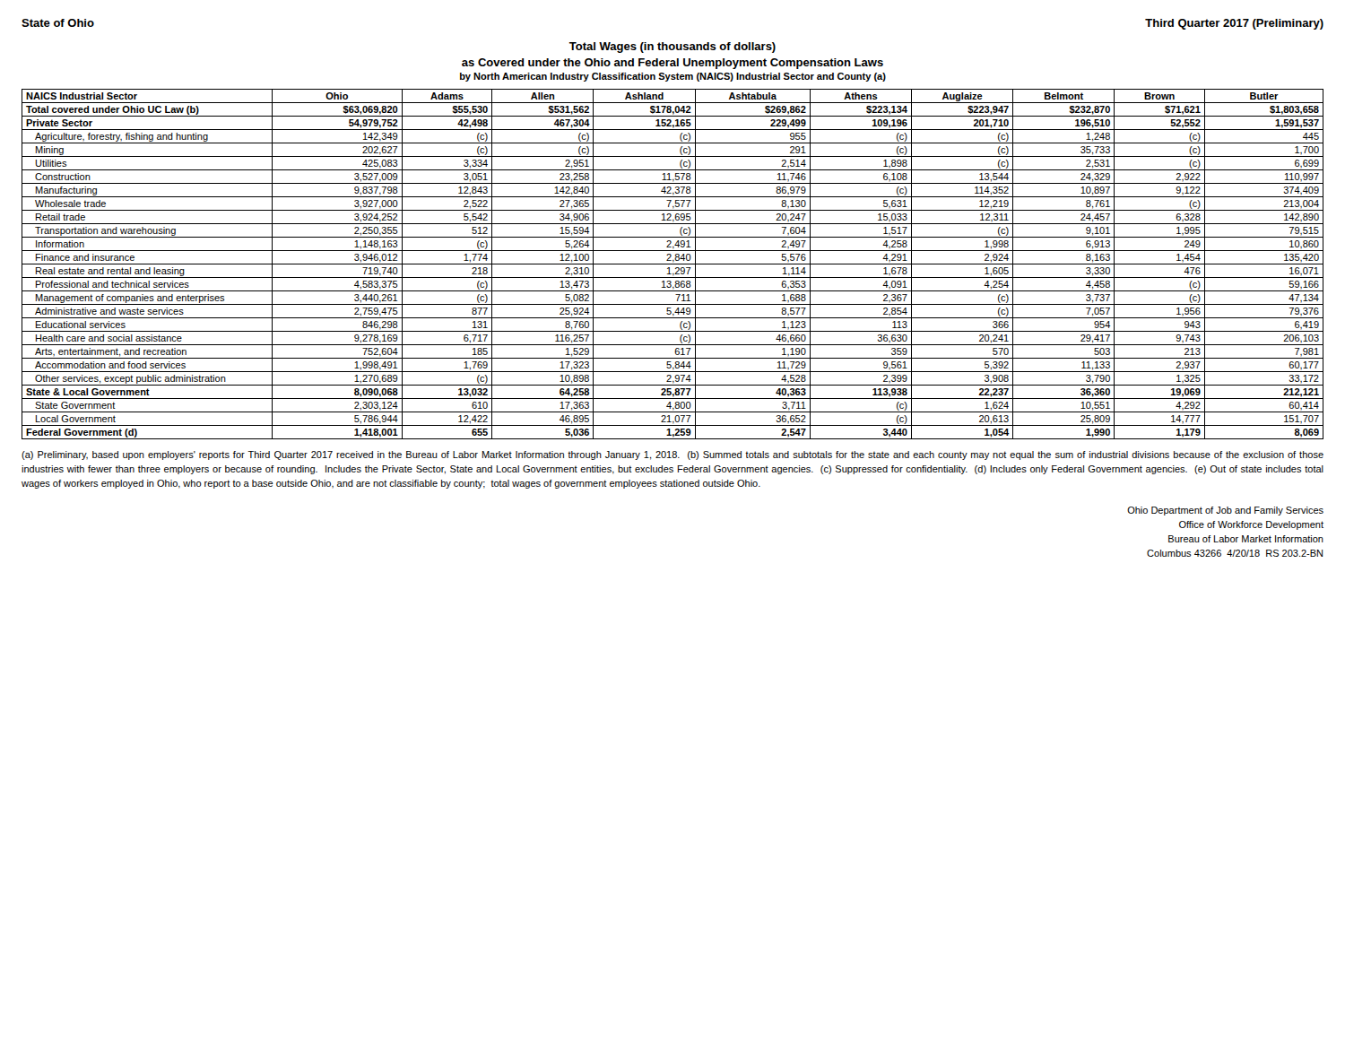State of Ohio
Third Quarter 2017 (Preliminary)
Total Wages (in thousands of dollars)
as Covered under the Ohio and Federal Unemployment Compensation Laws
by North American Industry Classification System (NAICS) Industrial Sector and County (a)
| NAICS Industrial Sector | Ohio | Adams | Allen | Ashland | Ashtabula | Athens | Auglaize | Belmont | Brown | Butler |
| --- | --- | --- | --- | --- | --- | --- | --- | --- | --- | --- |
| Total covered under Ohio UC Law (b) | $63,069,820 | $55,530 | $531,562 | $178,042 | $269,862 | $223,134 | $223,947 | $232,870 | $71,621 | $1,803,658 |
| Private Sector | 54,979,752 | 42,498 | 467,304 | 152,165 | 229,499 | 109,196 | 201,710 | 196,510 | 52,552 | 1,591,537 |
| Agriculture, forestry, fishing and hunting | 142,349 | (c) | (c) | (c) | 955 | (c) | (c) | 1,248 | (c) | 445 |
| Mining | 202,627 | (c) | (c) | (c) | 291 | (c) | (c) | 35,733 | (c) | 1,700 |
| Utilities | 425,083 | 3,334 | 2,951 | (c) | 2,514 | 1,898 | (c) | 2,531 | (c) | 6,699 |
| Construction | 3,527,009 | 3,051 | 23,258 | 11,578 | 11,746 | 6,108 | 13,544 | 24,329 | 2,922 | 110,997 |
| Manufacturing | 9,837,798 | 12,843 | 142,840 | 42,378 | 86,979 | (c) | 114,352 | 10,897 | 9,122 | 374,409 |
| Wholesale trade | 3,927,000 | 2,522 | 27,365 | 7,577 | 8,130 | 5,631 | 12,219 | 8,761 | (c) | 213,004 |
| Retail trade | 3,924,252 | 5,542 | 34,906 | 12,695 | 20,247 | 15,033 | 12,311 | 24,457 | 6,328 | 142,890 |
| Transportation and warehousing | 2,250,355 | 512 | 15,594 | (c) | 7,604 | 1,517 | (c) | 9,101 | 1,995 | 79,515 |
| Information | 1,148,163 | (c) | 5,264 | 2,491 | 2,497 | 4,258 | 1,998 | 6,913 | 249 | 10,860 |
| Finance and insurance | 3,946,012 | 1,774 | 12,100 | 2,840 | 5,576 | 4,291 | 2,924 | 8,163 | 1,454 | 135,420 |
| Real estate and rental and leasing | 719,740 | 218 | 2,310 | 1,297 | 1,114 | 1,678 | 1,605 | 3,330 | 476 | 16,071 |
| Professional and technical services | 4,583,375 | (c) | 13,473 | 13,868 | 6,353 | 4,091 | 4,254 | 4,458 | (c) | 59,166 |
| Management of companies and enterprises | 3,440,261 | (c) | 5,082 | 711 | 1,688 | 2,367 | (c) | 3,737 | (c) | 47,134 |
| Administrative and waste services | 2,759,475 | 877 | 25,924 | 5,449 | 8,577 | 2,854 | (c) | 7,057 | 1,956 | 79,376 |
| Educational services | 846,298 | 131 | 8,760 | (c) | 1,123 | 113 | 366 | 954 | 943 | 6,419 |
| Health care and social assistance | 9,278,169 | 6,717 | 116,257 | (c) | 46,660 | 36,630 | 20,241 | 29,417 | 9,743 | 206,103 |
| Arts, entertainment, and recreation | 752,604 | 185 | 1,529 | 617 | 1,190 | 359 | 570 | 503 | 213 | 7,981 |
| Accommodation and food services | 1,998,491 | 1,769 | 17,323 | 5,844 | 11,729 | 9,561 | 5,392 | 11,133 | 2,937 | 60,177 |
| Other services, except public administration | 1,270,689 | (c) | 10,898 | 2,974 | 4,528 | 2,399 | 3,908 | 3,790 | 1,325 | 33,172 |
| State & Local Government | 8,090,068 | 13,032 | 64,258 | 25,877 | 40,363 | 113,938 | 22,237 | 36,360 | 19,069 | 212,121 |
| State Government | 2,303,124 | 610 | 17,363 | 4,800 | 3,711 | (c) | 1,624 | 10,551 | 4,292 | 60,414 |
| Local Government | 5,786,944 | 12,422 | 46,895 | 21,077 | 36,652 | (c) | 20,613 | 25,809 | 14,777 | 151,707 |
| Federal Government (d) | 1,418,001 | 655 | 5,036 | 1,259 | 2,547 | 3,440 | 1,054 | 1,990 | 1,179 | 8,069 |
(a) Preliminary, based upon employers' reports for Third Quarter 2017 received in the Bureau of Labor Market Information through January 1, 2018. (b) Summed totals and subtotals for the state and each county may not equal the sum of industrial divisions because of the exclusion of those industries with fewer than three employers or because of rounding. Includes the Private Sector, State and Local Government entities, but excludes Federal Government agencies. (c) Suppressed for confidentiality. (d) Includes only Federal Government agencies. (e) Out of state includes total wages of workers employed in Ohio, who report to a base outside Ohio, and are not classifiable by county; total wages of government employees stationed outside Ohio.
Ohio Department of Job and Family Services
Office of Workforce Development
Bureau of Labor Market Information
Columbus 43266 4/20/18 RS 203.2-BN